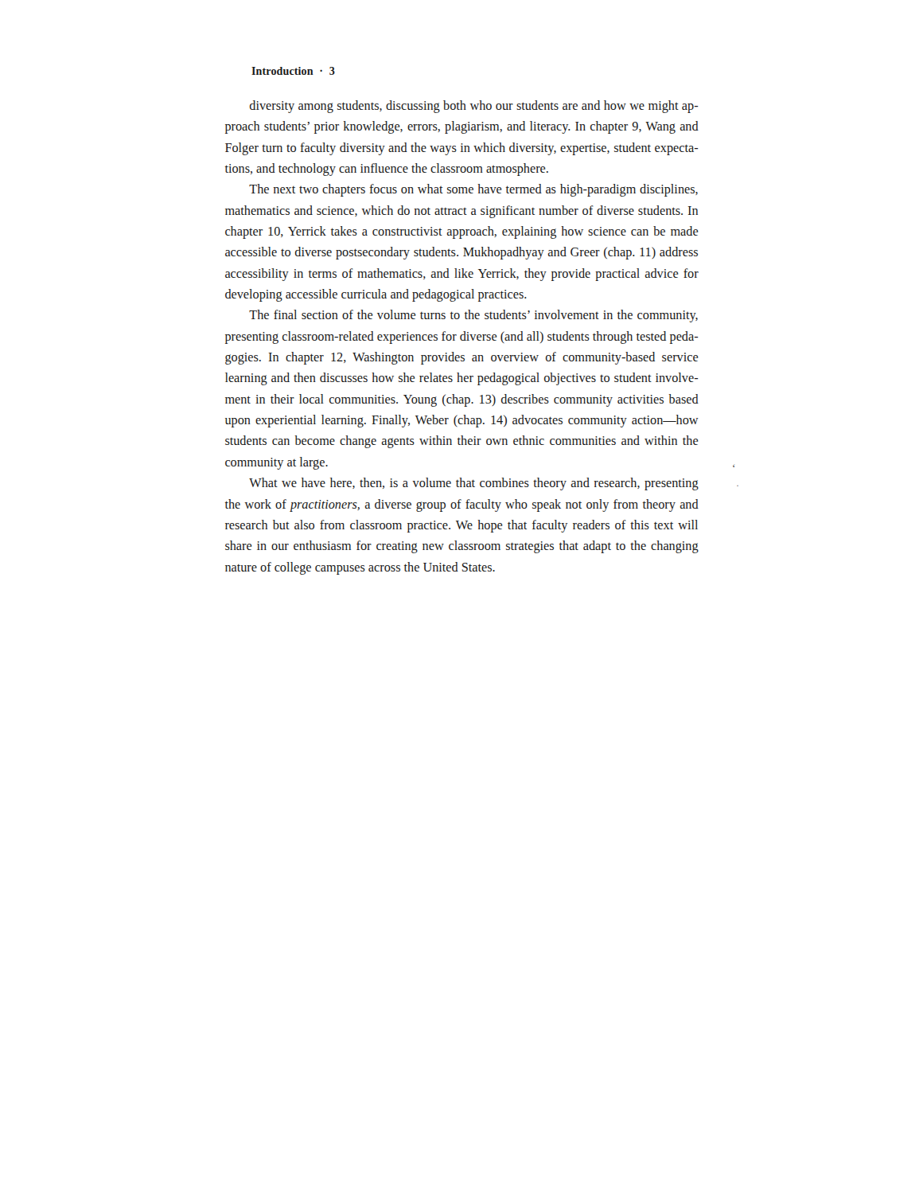Introduction·3
diversity among students, discussing both who our students are and how we might approach students’ prior knowledge, errors, plagiarism, and literacy. In chapter 9, Wang and Folger turn to faculty diversity and the ways in which diversity, expertise, student expectations, and technology can influence the classroom atmosphere.
The next two chapters focus on what some have termed as high-paradigm disciplines, mathematics and science, which do not attract a significant number of diverse students. In chapter 10, Yerrick takes a constructivist approach, explaining how science can be made accessible to diverse postsecondary students. Mukhopadhyay and Greer (chap. 11) address accessibility in terms of mathematics, and like Yerrick, they provide practical advice for developing accessible curricula and pedagogical practices.
The final section of the volume turns to the students’ involvement in the community, presenting classroom-related experiences for diverse (and all) students through tested pedagogies. In chapter 12, Washington provides an overview of community-based service learning and then discusses how she relates her pedagogical objectives to student involvement in their local communities. Young (chap. 13) describes community activities based upon experiential learning. Finally, Weber (chap. 14) advocates community action—how students can become change agents within their own ethnic communities and within the community at large.
What we have here, then, is a volume that combines theory and research, presenting the work of practitioners, a diverse group of faculty who speak not only from theory and research but also from classroom practice. We hope that faculty readers of this text will share in our enthusiasm for creating new classroom strategies that adapt to the changing nature of college campuses across the United States.
‘.